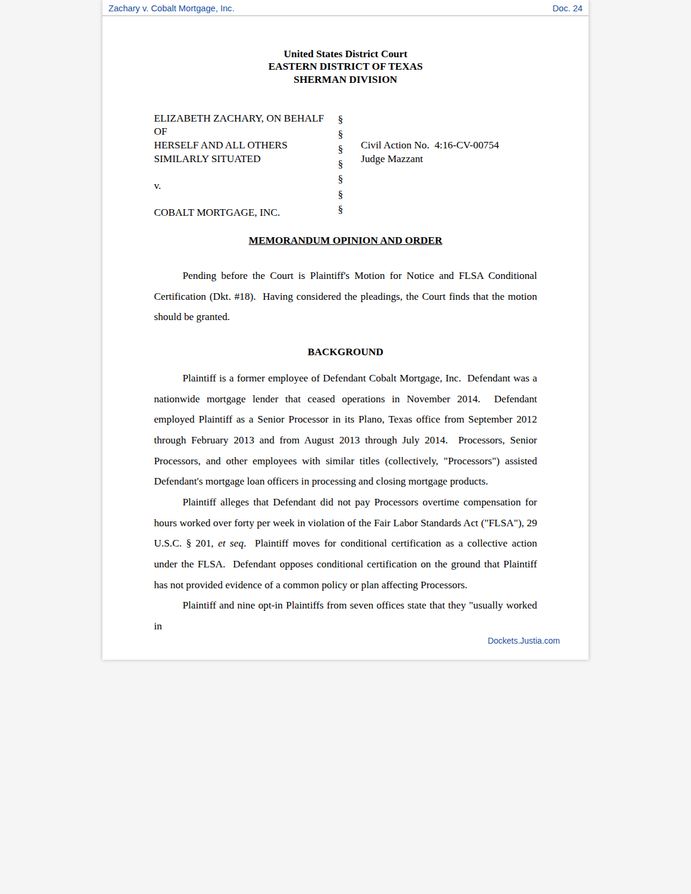Zachary v. Cobalt Mortgage, Inc.
Doc. 24
United States District Court
EASTERN DISTRICT OF TEXAS
SHERMAN DIVISION
| ELIZABETH ZACHARY, ON BEHALF OF HERSELF AND ALL OTHERS SIMILARLY SITUATED v. COBALT MORTGAGE, INC. | § § § § § § § | Civil Action No. 4:16-CV-00754 Judge Mazzant |
MEMORANDUM OPINION AND ORDER
Pending before the Court is Plaintiff's Motion for Notice and FLSA Conditional Certification (Dkt. #18). Having considered the pleadings, the Court finds that the motion should be granted.
BACKGROUND
Plaintiff is a former employee of Defendant Cobalt Mortgage, Inc. Defendant was a nationwide mortgage lender that ceased operations in November 2014. Defendant employed Plaintiff as a Senior Processor in its Plano, Texas office from September 2012 through February 2013 and from August 2013 through July 2014. Processors, Senior Processors, and other employees with similar titles (collectively, "Processors") assisted Defendant's mortgage loan officers in processing and closing mortgage products.
Plaintiff alleges that Defendant did not pay Processors overtime compensation for hours worked over forty per week in violation of the Fair Labor Standards Act ("FLSA"), 29 U.S.C. § 201, et seq. Plaintiff moves for conditional certification as a collective action under the FLSA. Defendant opposes conditional certification on the ground that Plaintiff has not provided evidence of a common policy or plan affecting Processors.
Plaintiff and nine opt-in Plaintiffs from seven offices state that they "usually worked in
Dockets.Justia.com